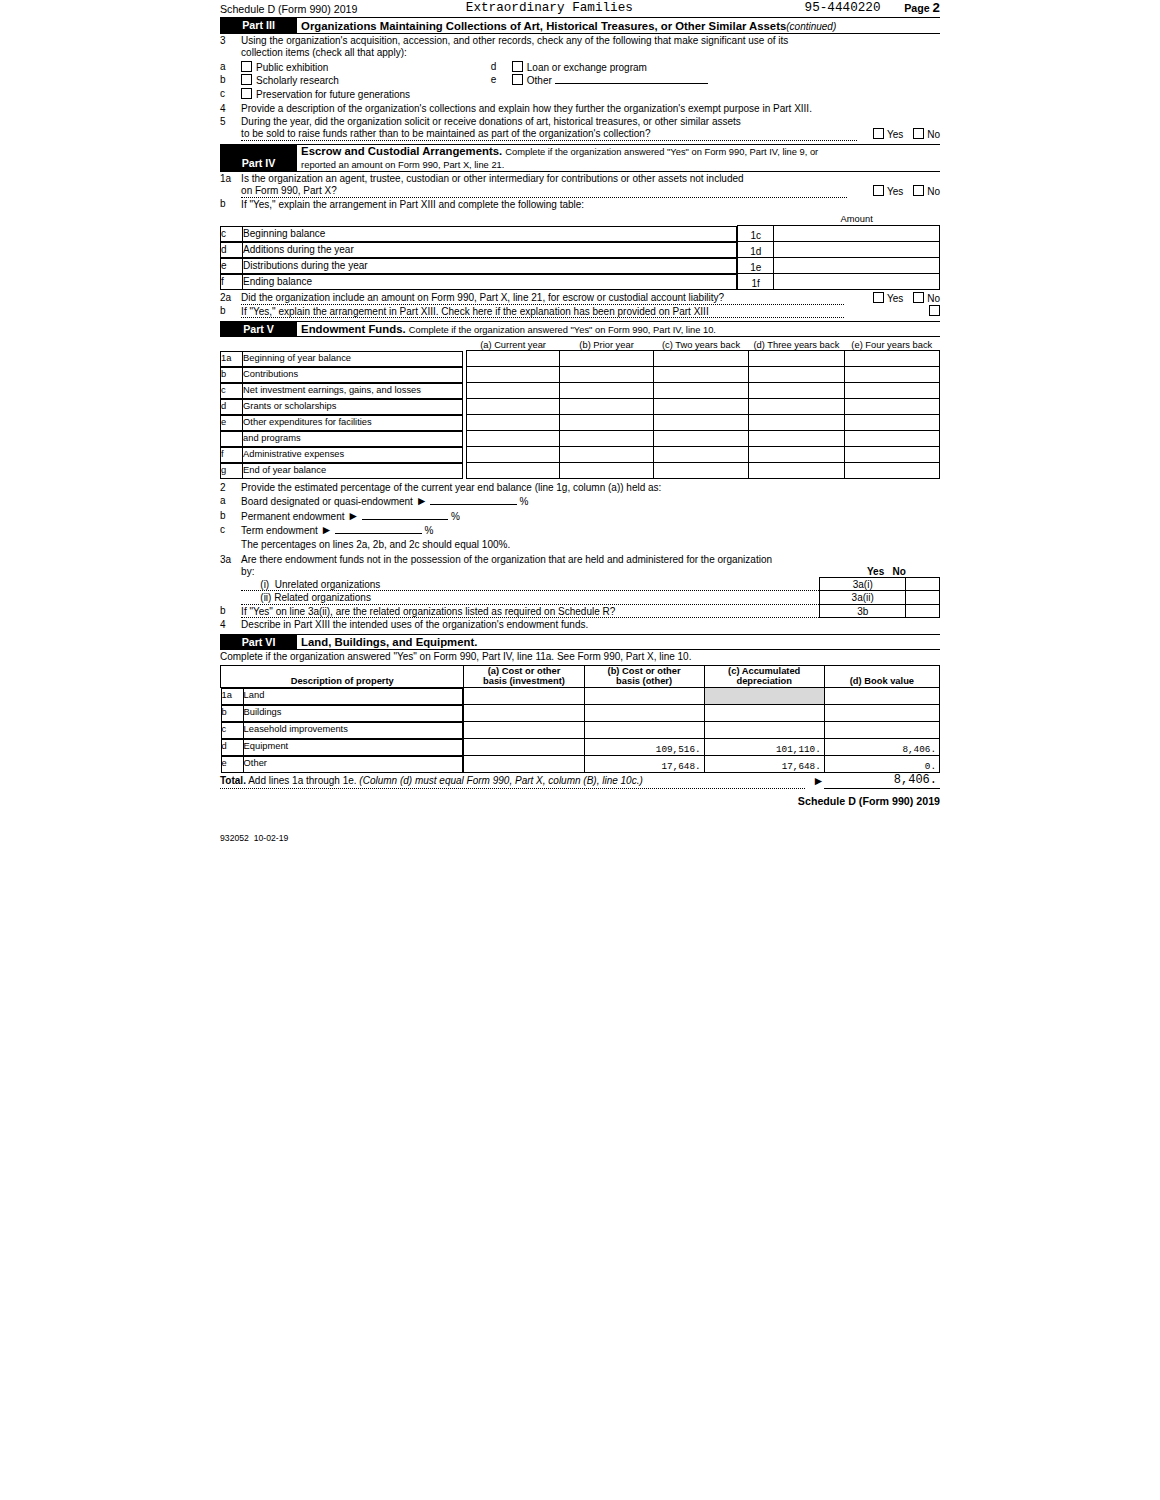| Schedule D (Form 990) 2019 | Extraordinary Families | 95-4440220 | Page 2 |
| Part III | Organizations Maintaining Collections of Art, Historical Treasures, or Other Similar Assets (continued) |
| 3 | Using the organization's acquisition, accession, and other records, check any of the following that make significant use of its |
| | collection items (check all that apply): |
| a | Public exhibition | d | Loan or exchange program |
| b | Scholarly research | e | Other |
| c | Preservation for future generations |
| 4 | Provide a description of the organization's collections and explain how they further the organization's exempt purpose in Part XIII. | |
| 5 | During the year, did the organization solicit or receive donations of art, historical treasures, or other similar assets | |
| | to be sold to raise funds rather than to be maintained as part of the organization's collection? | Yes No |
| Part IV | Escrow and Custodial Arrangements. Complete if the organization answered "Yes" on Form 990, Part IV, line 9, or reported an amount on Form 990, Part X, line 21. |
| 1a | Is the organization an agent, trustee, custodian or other intermediary for contributions or other assets not included | |
| | on Form 990, Part X? | Yes No |
| b | If "Yes," explain the arrangement in Part XIII and complete the following table: |
| | | Amount |
| / c / Beginning balance / | 1c | |
| / d / Additions during the year / | 1d | |
| / e / Distributions during the year / | 1e | |
| / f / Ending balance / | 1f | |
| 2a | Did the organization include an amount on Form 990, Part X, line 21, for escrow or custodial account liability? | Yes No |
| b | If "Yes," explain the arrangement in Part XIII. Check here if the explanation has been provided on Part XIII | |
| Part V | Endowment Funds. Complete if the organization answered "Yes" on Form 990, Part IV, line 10. |
| | (a) Current year | (b) Prior year | (c) Two years back | (d) Three years back | (e) Four years back |
| / 1a / Beginning of year balance / | | | | | |
| / b / Contributions / | | | | | |
| / c / Net investment earnings, gains, and losses / | | | | | |
| / d / Grants or scholarships / | | | | | |
| / e / Other expenditures for facilities / | | | | | |
| / / and programs / | | | | | |
| / f / Administrative expenses / | | | | | |
| / g / End of year balance / | | | | | |
| 2 | Provide the estimated percentage of the current year end balance (line 1g, column (a)) held as: |
| a | Board designated or quasi-endowment ► % |
| b | Permanent endowment ► % |
| c | Term endowment ► % |
| | The percentages on lines 2a, 2b, and 2c should equal 100%. |
| 3a | Are there endowment funds not in the possession of the organization that are held and administered for the organization | | |
| | by: | Yes No | |
| | (i) Unrelated organizations | 3a(i) | |
| | (ii) Related organizations | 3a(ii) | |
| b | If "Yes" on line 3a(ii), are the related organizations listed as required on Schedule R? | 3b | |
| 4 | Describe in Part XIII the intended uses of the organization's endowment funds. |
| Part VI | Land, Buildings, and Equipment. |
Complete if the organization answered "Yes" on Form 990, Part IV, line 11a. See Form 990, Part X, line 10.
| Description of property | (a) Cost or other basis (investment) | (b) Cost or other basis (other) | (c) Accumulated depreciation | (d) Book value |
| --- | --- | --- | --- | --- |
| / 1a / Land / | | | | |
| / b / Buildings / | | | | |
| / c / Leasehold improvements / | | | | |
| / d / Equipment / | | 109,516. | 101,110. | 8,406. |
| / e / Other / | | 17,648. | 17,648. | 0. |
| Total. Add lines 1a through 1e. (Column (d) must equal Form 990, Part X, column (B), line 10c.) | ► | 8,406. |
| | Schedule D (Form 990) 2019 |
932052 10-02-19